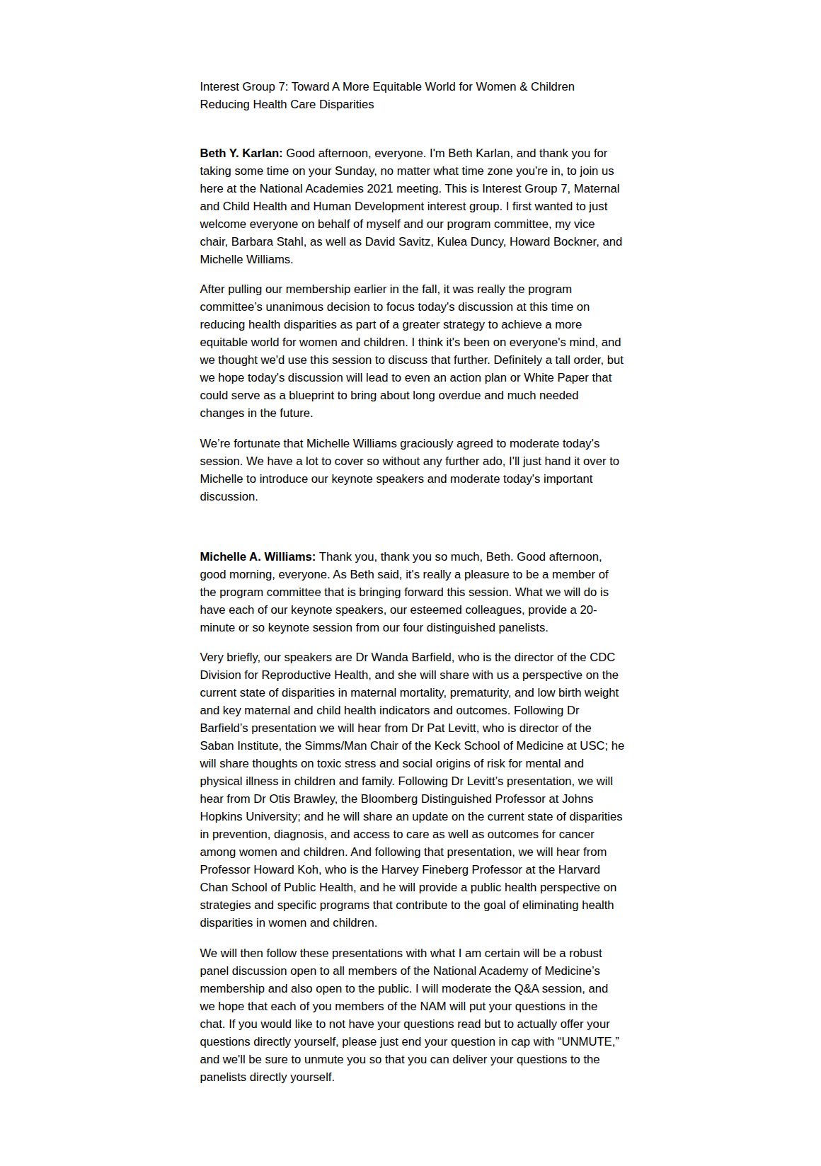Interest Group 7: Toward A More Equitable World for Women & Children Reducing Health Care Disparities
Beth Y. Karlan: Good afternoon, everyone. I'm Beth Karlan, and thank you for taking some time on your Sunday, no matter what time zone you're in, to join us here at the National Academies 2021 meeting. This is Interest Group 7, Maternal and Child Health and Human Development interest group. I first wanted to just welcome everyone on behalf of myself and our program committee, my vice chair, Barbara Stahl, as well as David Savitz, Kulea Duncy, Howard Bockner, and Michelle Williams.
After pulling our membership earlier in the fall, it was really the program committee’s unanimous decision to focus today's discussion at this time on reducing health disparities as part of a greater strategy to achieve a more equitable world for women and children. I think it's been on everyone's mind, and we thought we'd use this session to discuss that further. Definitely a tall order, but we hope today's discussion will lead to even an action plan or White Paper that could serve as a blueprint to bring about long overdue and much needed changes in the future.
We’re fortunate that Michelle Williams graciously agreed to moderate today's session. We have a lot to cover so without any further ado, I'll just hand it over to Michelle to introduce our keynote speakers and moderate today's important discussion.
Michelle A. Williams: Thank you, thank you so much, Beth. Good afternoon, good morning, everyone. As Beth said, it's really a pleasure to be a member of the program committee that is bringing forward this session. What we will do is have each of our keynote speakers, our esteemed colleagues, provide a 20-minute or so keynote session from our four distinguished panelists.
Very briefly, our speakers are Dr Wanda Barfield, who is the director of the CDC Division for Reproductive Health, and she will share with us a perspective on the current state of disparities in maternal mortality, prematurity, and low birth weight and key maternal and child health indicators and outcomes. Following Dr Barfield’s presentation we will hear from Dr Pat Levitt, who is director of the Saban Institute, the Simms/Man Chair of the Keck School of Medicine at USC; he will share thoughts on toxic stress and social origins of risk for mental and physical illness in children and family. Following Dr Levitt’s presentation, we will hear from Dr Otis Brawley, the Bloomberg Distinguished Professor at Johns Hopkins University; and he will share an update on the current state of disparities in prevention, diagnosis, and access to care as well as outcomes for cancer among women and children. And following that presentation, we will hear from Professor Howard Koh, who is the Harvey Fineberg Professor at the Harvard Chan School of Public Health, and he will provide a public health perspective on strategies and specific programs that contribute to the goal of eliminating health disparities in women and children.
We will then follow these presentations with what I am certain will be a robust panel discussion open to all members of the National Academy of Medicine’s membership and also open to the public. I will moderate the Q&A session, and we hope that each of you members of the NAM will put your questions in the chat. If you would like to not have your questions read but to actually offer your questions directly yourself, please just end your question in cap with “UNMUTE,” and we'll be sure to unmute you so that you can deliver your questions to the panelists directly yourself.